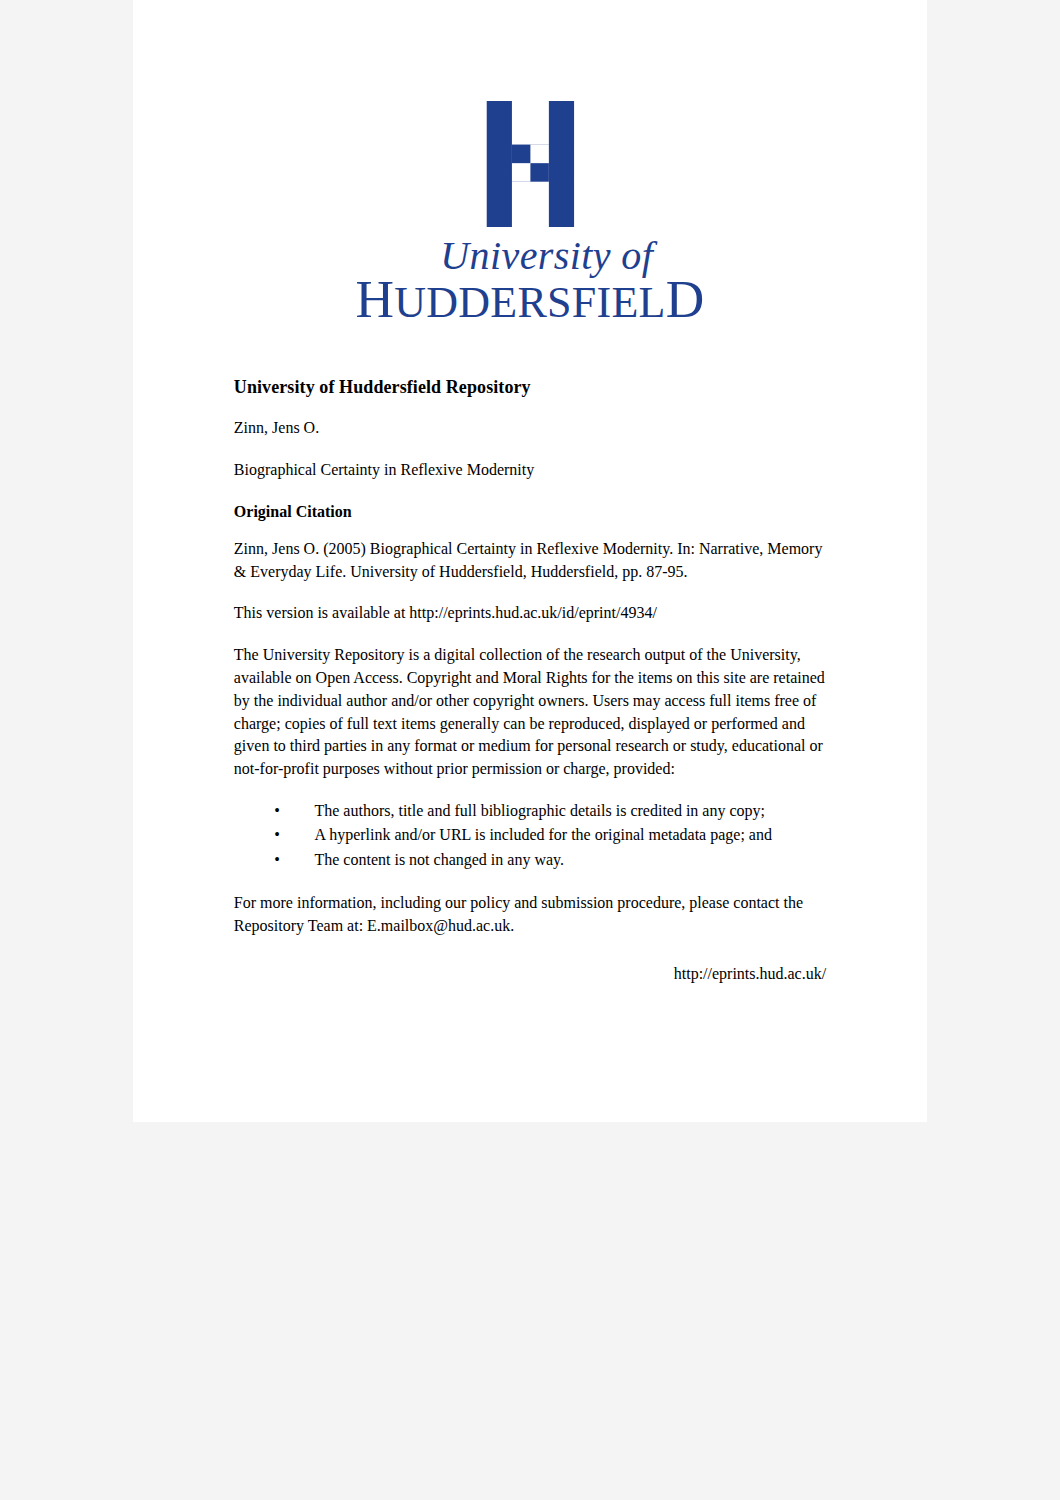University of HUDDERSFIEL D
University of Huddersfield Repository
Zinn, Jens O.
Biographical Certainty in Reflexive Modernity
Original Citation
Zinn, Jens O. (2005) Biographical Certainty in Reflexive Modernity. In: Narrative, Memory & Everyday Life. University of Huddersfield, Huddersfield, pp. 87-95.
This version is available at http://eprints.hud.ac.uk/id/eprint/4934/
The University Repository is a digital collection of the research output of the University, available on Open Access. Copyright and Moral Rights for the items on this site are retained by the individual author and/or other copyright owners. Users may access full items free of charge; copies of full text items generally can be reproduced, displayed or performed and given to third parties in any format or medium for personal research or study, educational or not-for-profit purposes without prior permission or charge, provided:
The authors, title and full bibliographic details is credited in any copy;
A hyperlink and/or URL is included for the original metadata page; and
The content is not changed in any way.
For more information, including our policy and submission procedure, please contact the Repository Team at: E.mailbox@hud.ac.uk.
http://eprints.hud.ac.uk/